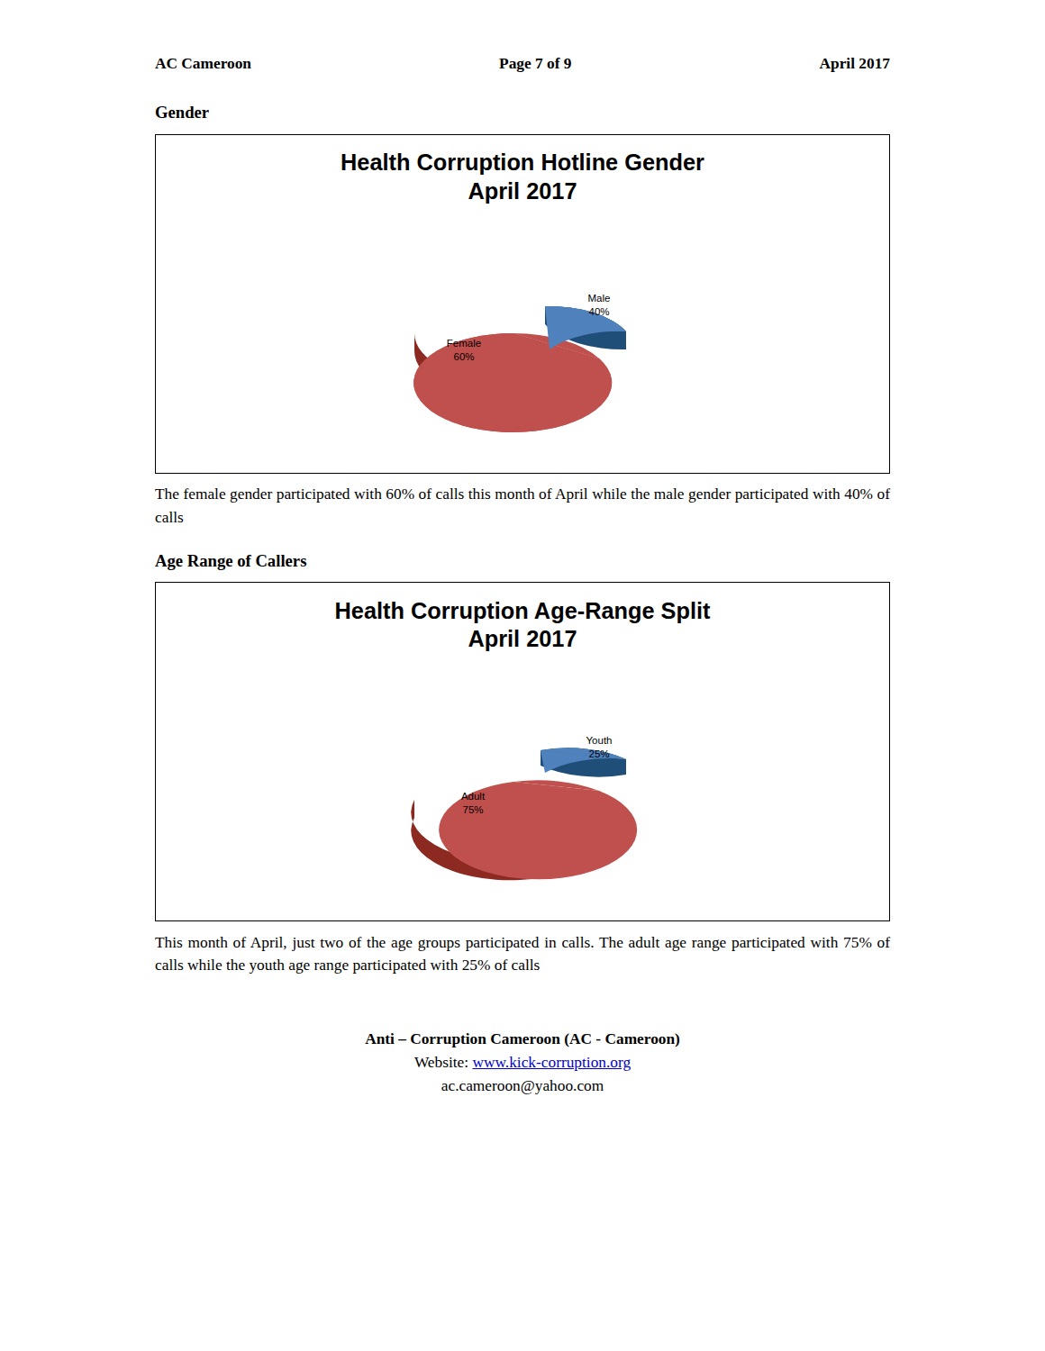AC Cameroon Page 7 of 9 April 2017
Gender
Health Corruption Hotline Gender
April 2017
Male 40% Female 60%
The female gender participated with 60% of calls this month of April while the male gender participated with 40% of calls
Age Range of Callers
Health Corruption Age-Range Split
April 2017
Youth 25% Adult 75%
This month of April, just two of the age groups participated in calls. The adult age range participated with 75% of calls while the youth age range participated with 25% of calls
Anti – Corruption Cameroon (AC - Cameroon)
Website: www.kick-corruption.org
ac.cameroon@yahoo.com